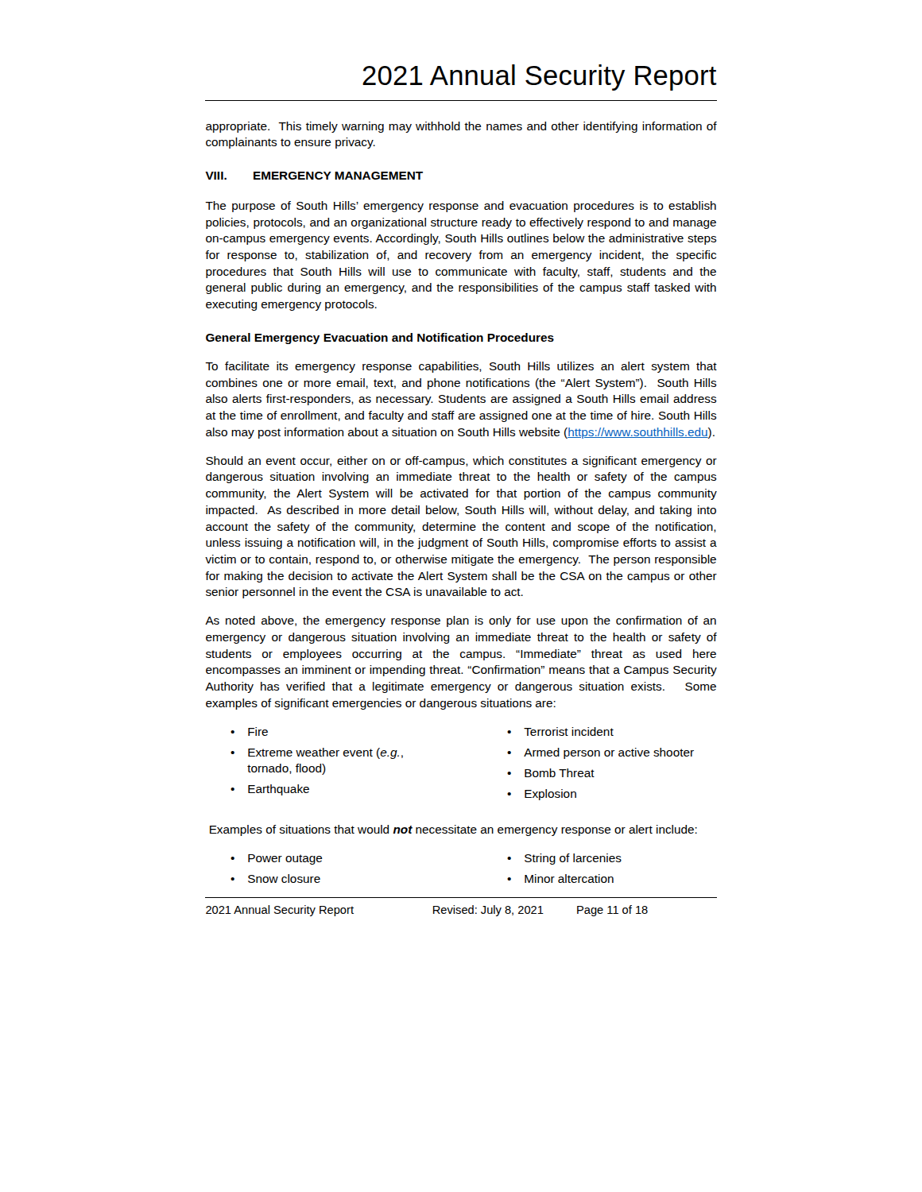2021 Annual Security Report
appropriate. This timely warning may withhold the names and other identifying information of complainants to ensure privacy.
VIII. EMERGENCY MANAGEMENT
The purpose of South Hills’ emergency response and evacuation procedures is to establish policies, protocols, and an organizational structure ready to effectively respond to and manage on-campus emergency events. Accordingly, South Hills outlines below the administrative steps for response to, stabilization of, and recovery from an emergency incident, the specific procedures that South Hills will use to communicate with faculty, staff, students and the general public during an emergency, and the responsibilities of the campus staff tasked with executing emergency protocols.
General Emergency Evacuation and Notification Procedures
To facilitate its emergency response capabilities, South Hills utilizes an alert system that combines one or more email, text, and phone notifications (the “Alert System”). South Hills also alerts first-responders, as necessary. Students are assigned a South Hills email address at the time of enrollment, and faculty and staff are assigned one at the time of hire. South Hills also may post information about a situation on South Hills website (https://www.southhills.edu).
Should an event occur, either on or off-campus, which constitutes a significant emergency or dangerous situation involving an immediate threat to the health or safety of the campus community, the Alert System will be activated for that portion of the campus community impacted. As described in more detail below, South Hills will, without delay, and taking into account the safety of the community, determine the content and scope of the notification, unless issuing a notification will, in the judgment of South Hills, compromise efforts to assist a victim or to contain, respond to, or otherwise mitigate the emergency. The person responsible for making the decision to activate the Alert System shall be the CSA on the campus or other senior personnel in the event the CSA is unavailable to act.
As noted above, the emergency response plan is only for use upon the confirmation of an emergency or dangerous situation involving an immediate threat to the health or safety of students or employees occurring at the campus. “Immediate” threat as used here encompasses an imminent or impending threat. “Confirmation” means that a Campus Security Authority has verified that a legitimate emergency or dangerous situation exists. Some examples of significant emergencies or dangerous situations are:
Fire
Extreme weather event (e.g., tornado, flood)
Earthquake
Terrorist incident
Armed person or active shooter
Bomb Threat
Explosion
Examples of situations that would not necessitate an emergency response or alert include:
Power outage
Snow closure
String of larcenies
Minor altercation
2021 Annual Security Report
Revised: July 8, 2021
Page 11 of 18